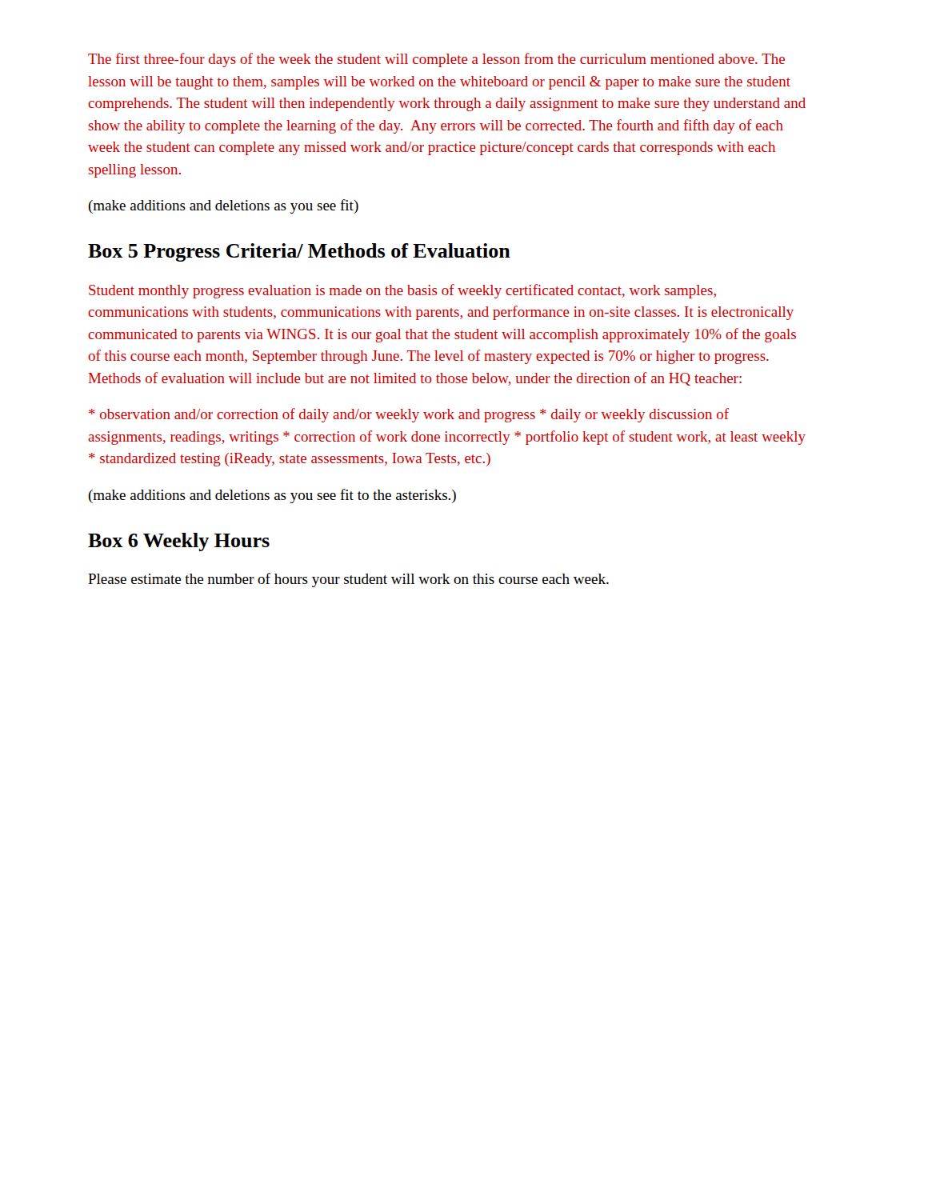The first three-four days of the week the student will complete a lesson from the curriculum mentioned above. The lesson will be taught to them, samples will be worked on the whiteboard or pencil & paper to make sure the student comprehends. The student will then independently work through a daily assignment to make sure they understand and show the ability to complete the learning of the day. Any errors will be corrected. The fourth and fifth day of each week the student can complete any missed work and/or practice picture/concept cards that corresponds with each spelling lesson.
(make additions and deletions as you see fit)
Box 5 Progress Criteria/ Methods of Evaluation
Student monthly progress evaluation is made on the basis of weekly certificated contact, work samples, communications with students, communications with parents, and performance in on-site classes. It is electronically communicated to parents via WINGS. It is our goal that the student will accomplish approximately 10% of the goals of this course each month, September through June. The level of mastery expected is 70% or higher to progress. Methods of evaluation will include but are not limited to those below, under the direction of an HQ teacher:
* observation and/or correction of daily and/or weekly work and progress * daily or weekly discussion of assignments, readings, writings * correction of work done incorrectly * portfolio kept of student work, at least weekly * standardized testing (iReady, state assessments, Iowa Tests, etc.)
(make additions and deletions as you see fit to the asterisks.)
Box 6 Weekly Hours
Please estimate the number of hours your student will work on this course each week.